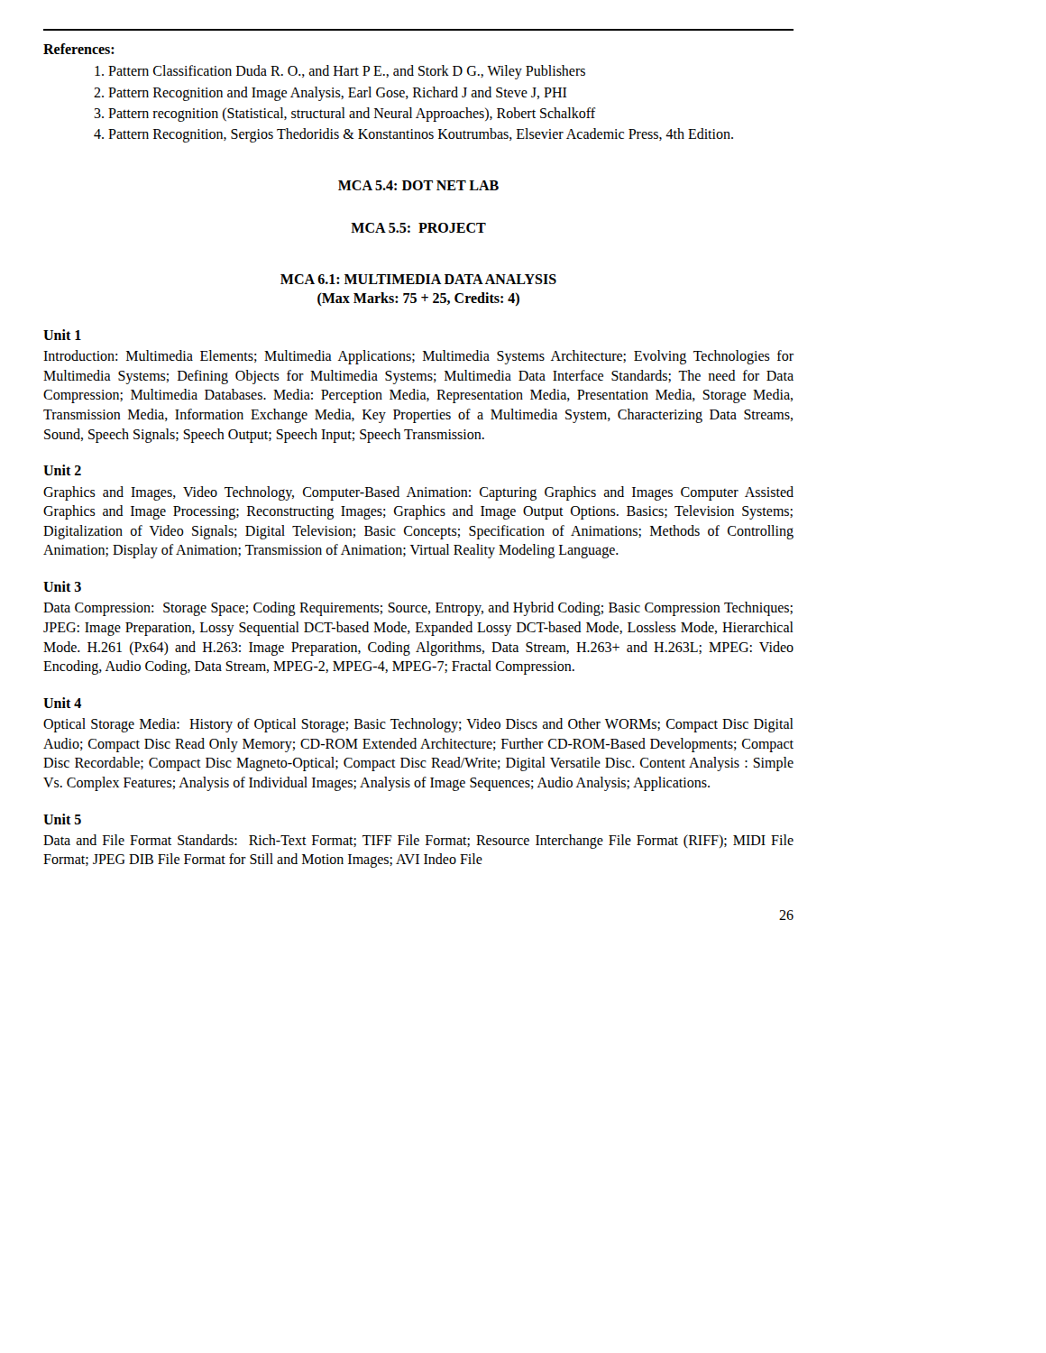References:
Pattern Classification Duda R. O., and Hart P E., and Stork D G., Wiley Publishers
Pattern Recognition and Image Analysis, Earl Gose, Richard J and Steve J, PHI
Pattern recognition (Statistical, structural and Neural Approaches), Robert Schalkoff
Pattern Recognition, Sergios Thedoridis & Konstantinos Koutrumbas, Elsevier Academic Press, 4th Edition.
MCA 5.4: DOT NET LAB
MCA 5.5: PROJECT
MCA 6.1: MULTIMEDIA DATA ANALYSIS
(Max Marks: 75 + 25, Credits: 4)
Unit 1
Introduction: Multimedia Elements; Multimedia Applications; Multimedia Systems Architecture; Evolving Technologies for Multimedia Systems; Defining Objects for Multimedia Systems; Multimedia Data Interface Standards; The need for Data Compression; Multimedia Databases. Media: Perception Media, Representation Media, Presentation Media, Storage Media, Transmission Media, Information Exchange Media, Key Properties of a Multimedia System, Characterizing Data Streams, Sound, Speech Signals; Speech Output; Speech Input; Speech Transmission.
Unit 2
Graphics and Images, Video Technology, Computer-Based Animation: Capturing Graphics and Images Computer Assisted Graphics and Image Processing; Reconstructing Images; Graphics and Image Output Options. Basics; Television Systems; Digitalization of Video Signals; Digital Television; Basic Concepts; Specification of Animations; Methods of Controlling Animation; Display of Animation; Transmission of Animation; Virtual Reality Modeling Language.
Unit 3
Data Compression: Storage Space; Coding Requirements; Source, Entropy, and Hybrid Coding; Basic Compression Techniques; JPEG: Image Preparation, Lossy Sequential DCT-based Mode, Expanded Lossy DCT-based Mode, Lossless Mode, Hierarchical Mode. H.261 (Px64) and H.263: Image Preparation, Coding Algorithms, Data Stream, H.263+ and H.263L; MPEG: Video Encoding, Audio Coding, Data Stream, MPEG-2, MPEG-4, MPEG-7; Fractal Compression.
Unit 4
Optical Storage Media: History of Optical Storage; Basic Technology; Video Discs and Other WORMs; Compact Disc Digital Audio; Compact Disc Read Only Memory; CD-ROM Extended Architecture; Further CD-ROM-Based Developments; Compact Disc Recordable; Compact Disc Magneto-Optical; Compact Disc Read/Write; Digital Versatile Disc. Content Analysis : Simple Vs. Complex Features; Analysis of Individual Images; Analysis of Image Sequences; Audio Analysis; Applications.
Unit 5
Data and File Format Standards: Rich-Text Format; TIFF File Format; Resource Interchange File Format (RIFF); MIDI File Format; JPEG DIB File Format for Still and Motion Images; AVI Indeo File
26